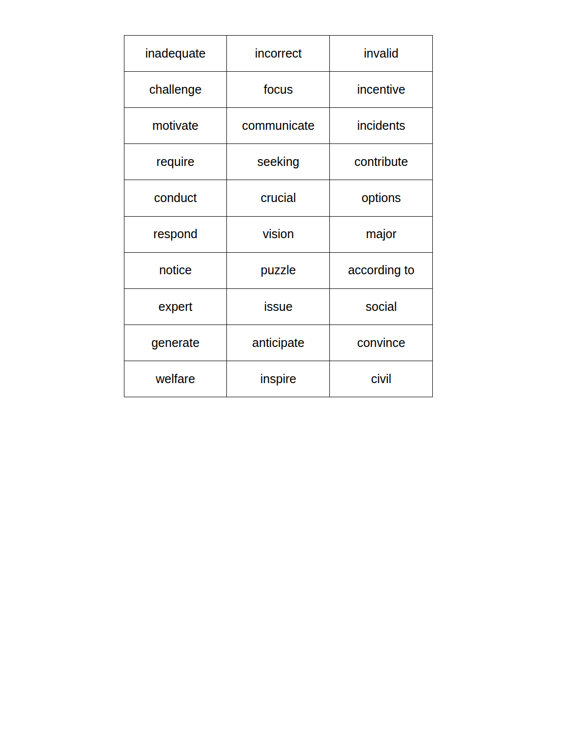| inadequate | incorrect | invalid |
| challenge | focus | incentive |
| motivate | communicate | incidents |
| require | seeking | contribute |
| conduct | crucial | options |
| respond | vision | major |
| notice | puzzle | according to |
| expert | issue | social |
| generate | anticipate | convince |
| welfare | inspire | civil |